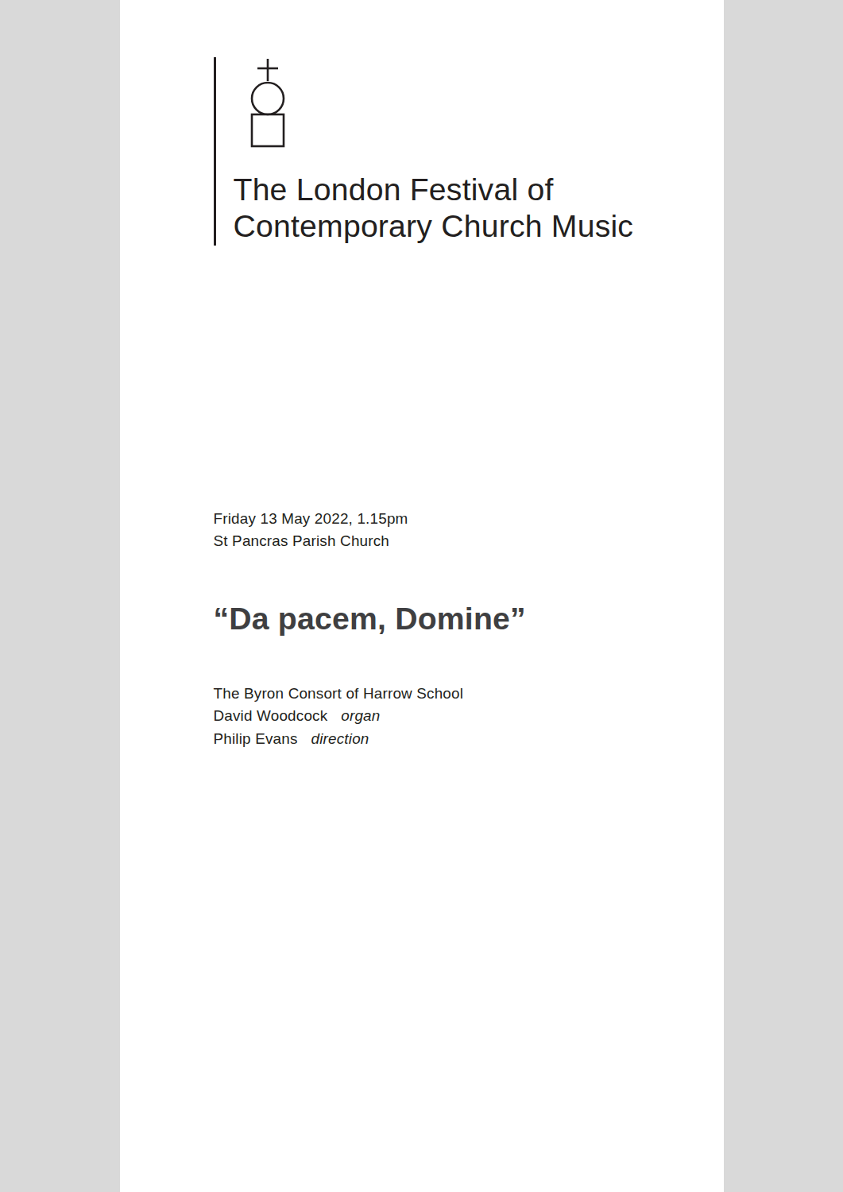The London Festival of
Contemporary Church Music
Friday 13 May 2022, 1.15pm
St Pancras Parish Church
“Da pacem, Domine”
The Byron Consort of Harrow School
David Woodcock organ
Philip Evans direction